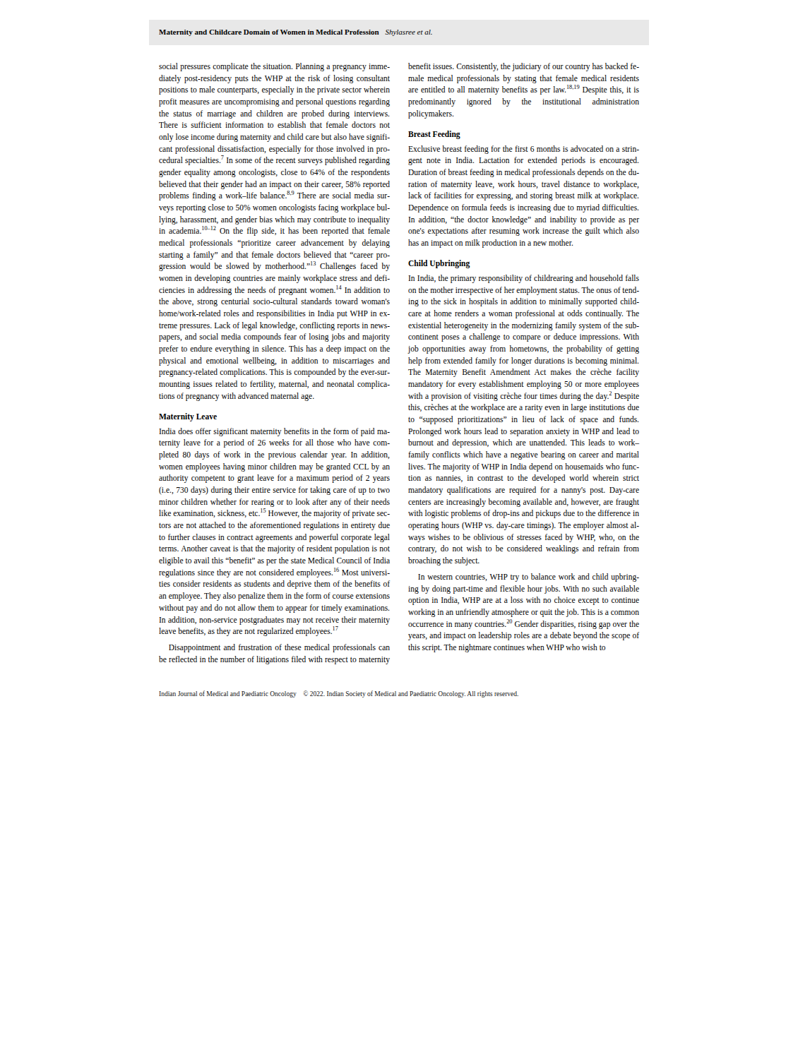Maternity and Childcare Domain of Women in Medical Profession Shylasree et al.
social pressures complicate the situation. Planning a pregnancy immediately post-residency puts the WHP at the risk of losing consultant positions to male counterparts, especially in the private sector wherein profit measures are uncompromising and personal questions regarding the status of marriage and children are probed during interviews. There is sufficient information to establish that female doctors not only lose income during maternity and child care but also have significant professional dissatisfaction, especially for those involved in procedural specialties.7 In some of the recent surveys published regarding gender equality among oncologists, close to 64% of the respondents believed that their gender had an impact on their career, 58% reported problems finding a work–life balance.8,9 There are social media surveys reporting close to 50% women oncologists facing workplace bullying, harassment, and gender bias which may contribute to inequality in academia.10–12 On the flip side, it has been reported that female medical professionals “prioritize career advancement by delaying starting a family” and that female doctors believed that “career progression would be slowed by motherhood.”13 Challenges faced by women in developing countries are mainly workplace stress and deficiencies in addressing the needs of pregnant women.14 In addition to the above, strong centurial socio-cultural standards toward woman's home/work-related roles and responsibilities in India put WHP in extreme pressures. Lack of legal knowledge, conflicting reports in newspapers, and social media compounds fear of losing jobs and majority prefer to endure everything in silence. This has a deep impact on the physical and emotional wellbeing, in addition to miscarriages and pregnancy-related complications. This is compounded by the ever-surmounting issues related to fertility, maternal, and neonatal complications of pregnancy with advanced maternal age.
Maternity Leave
India does offer significant maternity benefits in the form of paid maternity leave for a period of 26 weeks for all those who have completed 80 days of work in the previous calendar year. In addition, women employees having minor children may be granted CCL by an authority competent to grant leave for a maximum period of 2 years (i.e., 730 days) during their entire service for taking care of up to two minor children whether for rearing or to look after any of their needs like examination, sickness, etc.15 However, the majority of private sectors are not attached to the aforementioned regulations in entirety due to further clauses in contract agreements and powerful corporate legal terms. Another caveat is that the majority of resident population is not eligible to avail this “benefit” as per the state Medical Council of India regulations since they are not considered employees.16 Most universities consider residents as students and deprive them of the benefits of an employee. They also penalize them in the form of course extensions without pay and do not allow them to appear for timely examinations. In addition, non-service postgraduates may not receive their maternity leave benefits, as they are not regularized employees.17
Disappointment and frustration of these medical professionals can be reflected in the number of litigations filed with respect to maternity benefit issues. Consistently, the judiciary of our country has backed female medical professionals by stating that female medical residents are entitled to all maternity benefits as per law.18,19 Despite this, it is predominantly ignored by the institutional administration policymakers.
Breast Feeding
Exclusive breast feeding for the first 6 months is advocated on a stringent note in India. Lactation for extended periods is encouraged. Duration of breast feeding in medical professionals depends on the duration of maternity leave, work hours, travel distance to workplace, lack of facilities for expressing, and storing breast milk at workplace. Dependence on formula feeds is increasing due to myriad difficulties. In addition, “the doctor knowledge” and inability to provide as per one's expectations after resuming work increase the guilt which also has an impact on milk production in a new mother.
Child Upbringing
In India, the primary responsibility of childrearing and household falls on the mother irrespective of her employment status. The onus of tending to the sick in hospitals in addition to minimally supported childcare at home renders a woman professional at odds continually. The existential heterogeneity in the modernizing family system of the sub-continent poses a challenge to compare or deduce impressions. With job opportunities away from hometowns, the probability of getting help from extended family for longer durations is becoming minimal. The Maternity Benefit Amendment Act makes the crèche facility mandatory for every establishment employing 50 or more employees with a provision of visiting crèche four times during the day.2 Despite this, crèches at the workplace are a rarity even in large institutions due to “supposed prioritizations” in lieu of lack of space and funds. Prolonged work hours lead to separation anxiety in WHP and lead to burnout and depression, which are unattended. This leads to work–family conflicts which have a negative bearing on career and marital lives. The majority of WHP in India depend on housemaids who function as nannies, in contrast to the developed world wherein strict mandatory qualifications are required for a nanny's post. Day-care centers are increasingly becoming available and, however, are fraught with logistic problems of drop-ins and pickups due to the difference in operating hours (WHP vs. day-care timings). The employer almost always wishes to be oblivious of stresses faced by WHP, who, on the contrary, do not wish to be considered weaklings and refrain from broaching the subject.
In western countries, WHP try to balance work and child upbringing by doing part-time and flexible hour jobs. With no such available option in India, WHP are at a loss with no choice except to continue working in an unfriendly atmosphere or quit the job. This is a common occurrence in many countries.20 Gender disparities, rising gap over the years, and impact on leadership roles are a debate beyond the scope of this script. The nightmare continues when WHP who wish to
Indian Journal of Medical and Paediatric Oncology © 2022. Indian Society of Medical and Paediatric Oncology. All rights reserved.